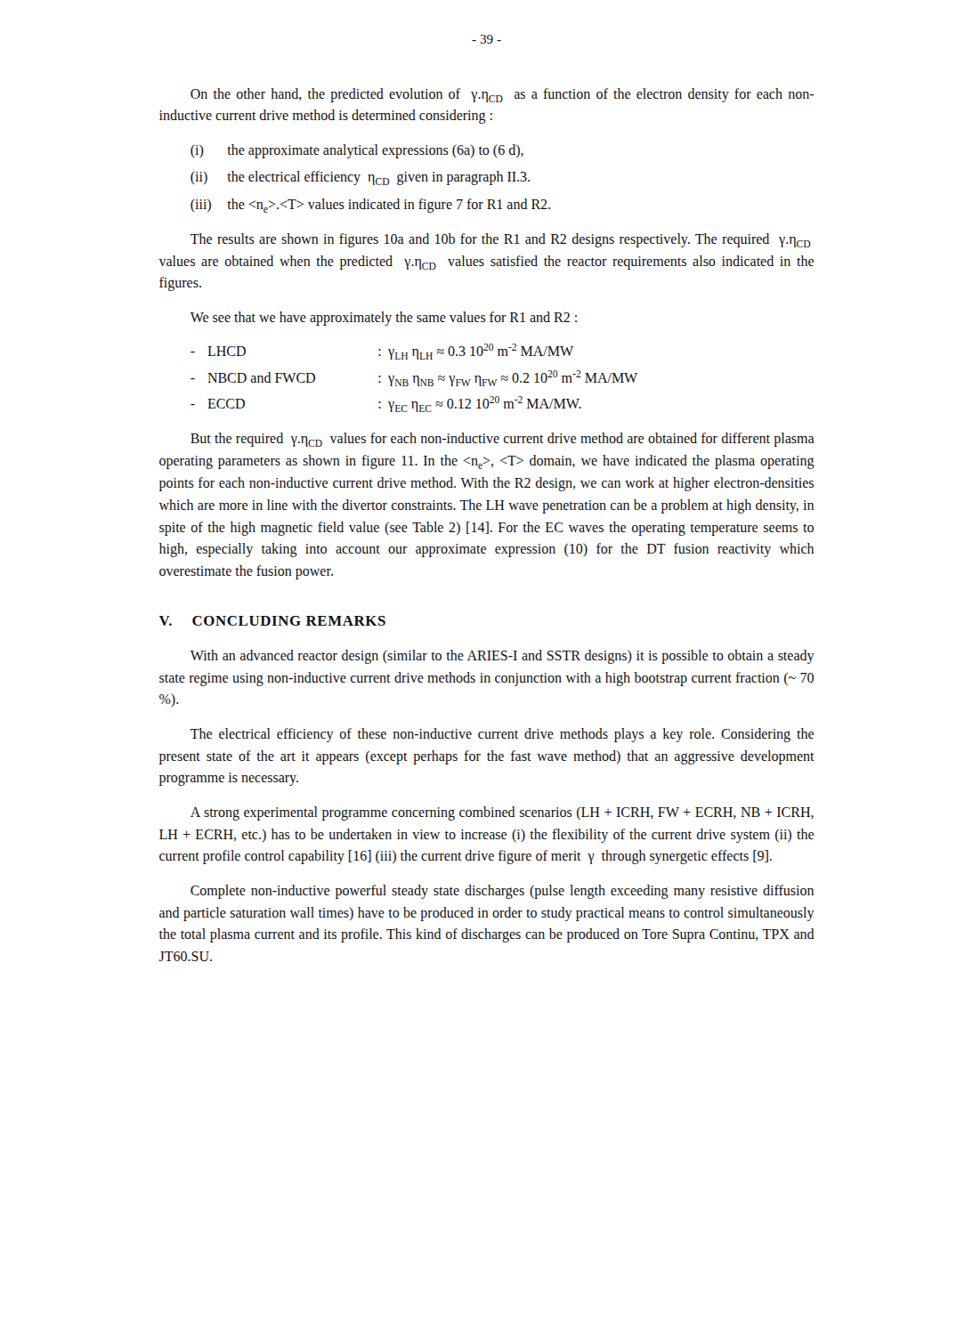- 39 -
On the other hand, the predicted evolution of γ.ηCD as a function of the electron density for each non-inductive current drive method is determined considering :
(i) the approximate analytical expressions (6a) to (6 d),
(ii) the electrical efficiency ηCD given in paragraph II.3.
(iii) the <ne>.<T> values indicated in figure 7 for R1 and R2.
The results are shown in figures 10a and 10b for the R1 and R2 designs respectively. The required γ.ηCD values are obtained when the predicted γ.ηCD values satisfied the reactor requirements also indicated in the figures.
We see that we have approximately the same values for R1 and R2 :
-LHCD: γLH ηLH ≈ 0.3 1020 m-2 MA/MW
-NBCD and FWCD: γNB ηNB ≈ γFW ηFW ≈ 0.2 1020 m-2 MA/MW
-ECCD: γEC ηEC ≈ 0.12 1020 m-2 MA/MW.
But the required γ.ηCD values for each non-inductive current drive method are obtained for different plasma operating parameters as shown in figure 11. In the <ne>, <T> domain, we have indicated the plasma operating points for each non-inductive current drive method. With the R2 design, we can work at higher electron-densities which are more in line with the divertor constraints. The LH wave penetration can be a problem at high density, in spite of the high magnetic field value (see Table 2) [14]. For the EC waves the operating temperature seems to high, especially taking into account our approximate expression (10) for the DT fusion reactivity which overestimate the fusion power.
V. CONCLUDING REMARKS
With an advanced reactor design (similar to the ARIES-I and SSTR designs) it is possible to obtain a steady state regime using non-inductive current drive methods in conjunction with a high bootstrap current fraction (~ 70 %).
The electrical efficiency of these non-inductive current drive methods plays a key role. Considering the present state of the art it appears (except perhaps for the fast wave method) that an aggressive development programme is necessary.
A strong experimental programme concerning combined scenarios (LH + ICRH, FW + ECRH, NB + ICRH, LH + ECRH, etc.) has to be undertaken in view to increase (i) the flexibility of the current drive system (ii) the current profile control capability [16] (iii) the current drive figure of merit γ through synergetic effects [9].
Complete non-inductive powerful steady state discharges (pulse length exceeding many resistive diffusion and particle saturation wall times) have to be produced in order to study practical means to control simultaneously the total plasma current and its profile. This kind of discharges can be produced on Tore Supra Continu, TPX and JT60.SU.